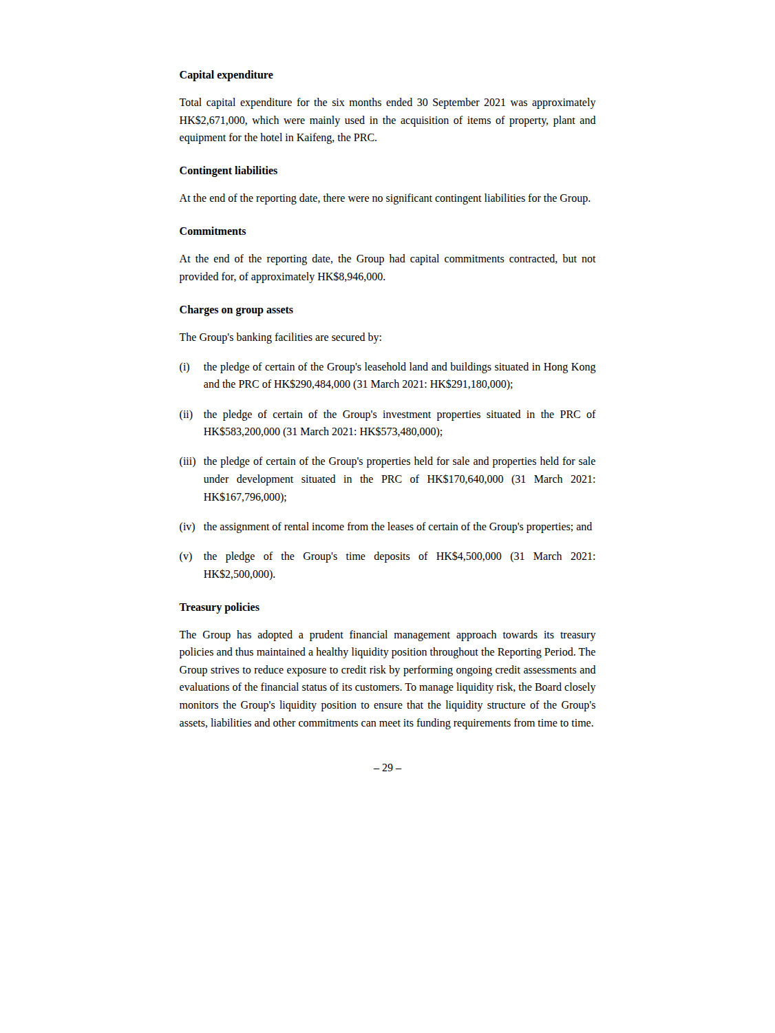Capital expenditure
Total capital expenditure for the six months ended 30 September 2021 was approximately HK$2,671,000, which were mainly used in the acquisition of items of property, plant and equipment for the hotel in Kaifeng, the PRC.
Contingent liabilities
At the end of the reporting date, there were no significant contingent liabilities for the Group.
Commitments
At the end of the reporting date, the Group had capital commitments contracted, but not provided for, of approximately HK$8,946,000.
Charges on group assets
The Group's banking facilities are secured by:
(i)
the pledge of certain of the Group's leasehold land and buildings situated in Hong Kong and the PRC of HK$290,484,000 (31 March 2021: HK$291,180,000);
(ii)
the pledge of certain of the Group's investment properties situated in the PRC of HK$583,200,000 (31 March 2021: HK$573,480,000);
(iii)
the pledge of certain of the Group's properties held for sale and properties held for sale under development situated in the PRC of HK$170,640,000 (31 March 2021: HK$167,796,000);
(iv)
the assignment of rental income from the leases of certain of the Group's properties; and
(v)
the pledge of the Group's time deposits of HK$4,500,000 (31 March 2021: HK$2,500,000).
Treasury policies
The Group has adopted a prudent financial management approach towards its treasury policies and thus maintained a healthy liquidity position throughout the Reporting Period. The Group strives to reduce exposure to credit risk by performing ongoing credit assessments and evaluations of the financial status of its customers. To manage liquidity risk, the Board closely monitors the Group's liquidity position to ensure that the liquidity structure of the Group's assets, liabilities and other commitments can meet its funding requirements from time to time.
– 29 –